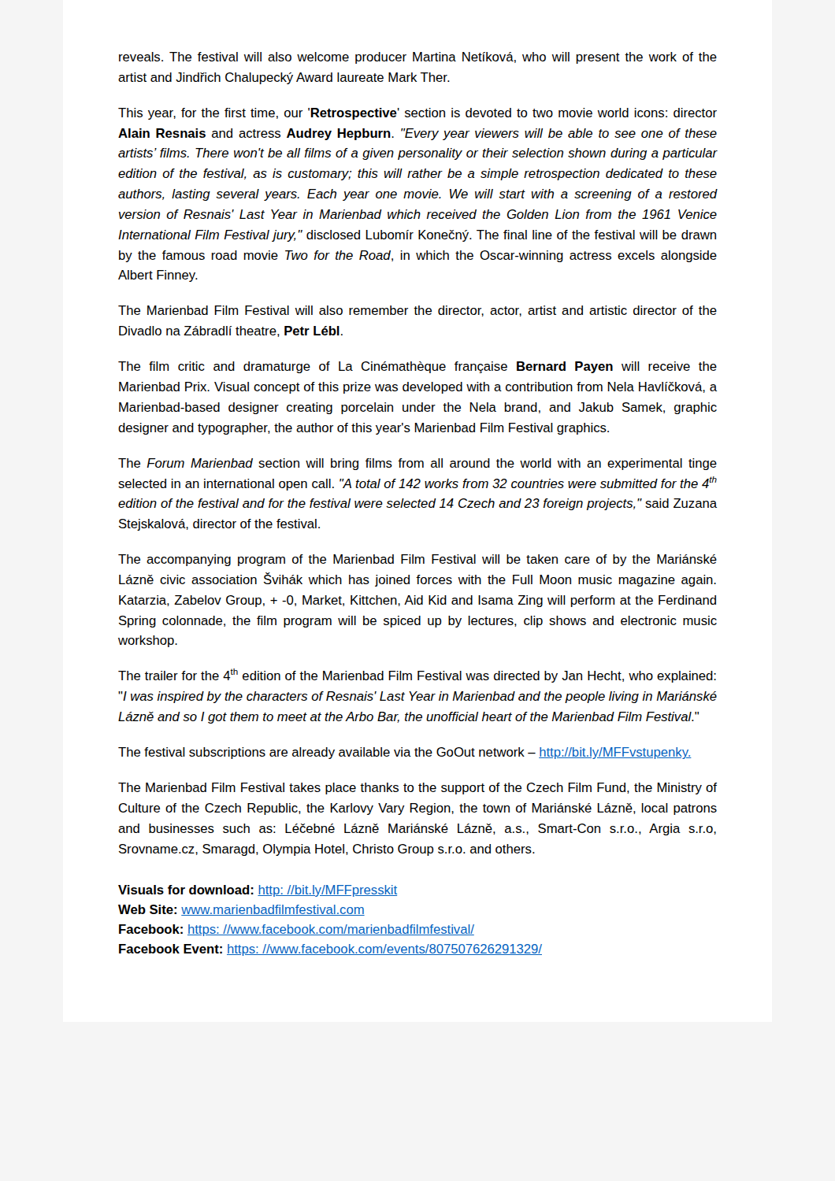reveals. The festival will also welcome producer Martina Netíková, who will present the work of the artist and Jindřich Chalupecký Award laureate Mark Ther.
This year, for the first time, our 'Retrospective' section is devoted to two movie world icons: director Alain Resnais and actress Audrey Hepburn. "Every year viewers will be able to see one of these artists’ films. There won't be all films of a given personality or their selection shown during a particular edition of the festival, as is customary; this will rather be a simple retrospection dedicated to these authors, lasting several years. Each year one movie. We will start with a screening of a restored version of Resnais' Last Year in Marienbad which received the Golden Lion from the 1961 Venice International Film Festival jury," disclosed Lubomír Konečný. The final line of the festival will be drawn by the famous road movie Two for the Road, in which the Oscar-winning actress excels alongside Albert Finney.
The Marienbad Film Festival will also remember the director, actor, artist and artistic director of the Divadlo na Zábradlí theatre, Petr Lébl.
The film critic and dramaturge of La Cinémathèque française Bernard Payen will receive the Marienbad Prix. Visual concept of this prize was developed with a contribution from Nela Havlíčková, a Marienbad-based designer creating porcelain under the Nela brand, and Jakub Samek, graphic designer and typographer, the author of this year's Marienbad Film Festival graphics.
The Forum Marienbad section will bring films from all around the world with an experimental tinge selected in an international open call. "A total of 142 works from 32 countries were submitted for the 4th edition of the festival and for the festival were selected 14 Czech and 23 foreign projects," said Zuzana Stejskalová, director of the festival.
The accompanying program of the Marienbad Film Festival will be taken care of by the Mariánské Lázně civic association Švihák which has joined forces with the Full Moon music magazine again. Katarzia, Zabelov Group, + -0, Market, Kittchen, Aid Kid and Isama Zing will perform at the Ferdinand Spring colonnade, the film program will be spiced up by lectures, clip shows and electronic music workshop.
The trailer for the 4th edition of the Marienbad Film Festival was directed by Jan Hecht, who explained: "I was inspired by the characters of Resnais' Last Year in Marienbad and the people living in Mariánské Lázně and so I got them to meet at the Arbo Bar, the unofficial heart of the Marienbad Film Festival."
The festival subscriptions are already available via the GoOut network – http://bit.ly/MFFvstupenky.
The Marienbad Film Festival takes place thanks to the support of the Czech Film Fund, the Ministry of Culture of the Czech Republic, the Karlovy Vary Region, the town of Mariánské Lázně, local patrons and businesses such as: Léčebné Lázně Mariánské Lázně, a.s., Smart-Con s.r.o., Argia s.r.o, Srovname.cz, Smaragd, Olympia Hotel, Christo Group s.r.o. and others.
Visuals for download: http: //bit.ly/MFFpresskit
Web Site: www.marienbadfilmfestival.com
Facebook: https: //www.facebook.com/marienbadfilmfestival/
Facebook Event: https: //www.facebook.com/events/807507626291329/